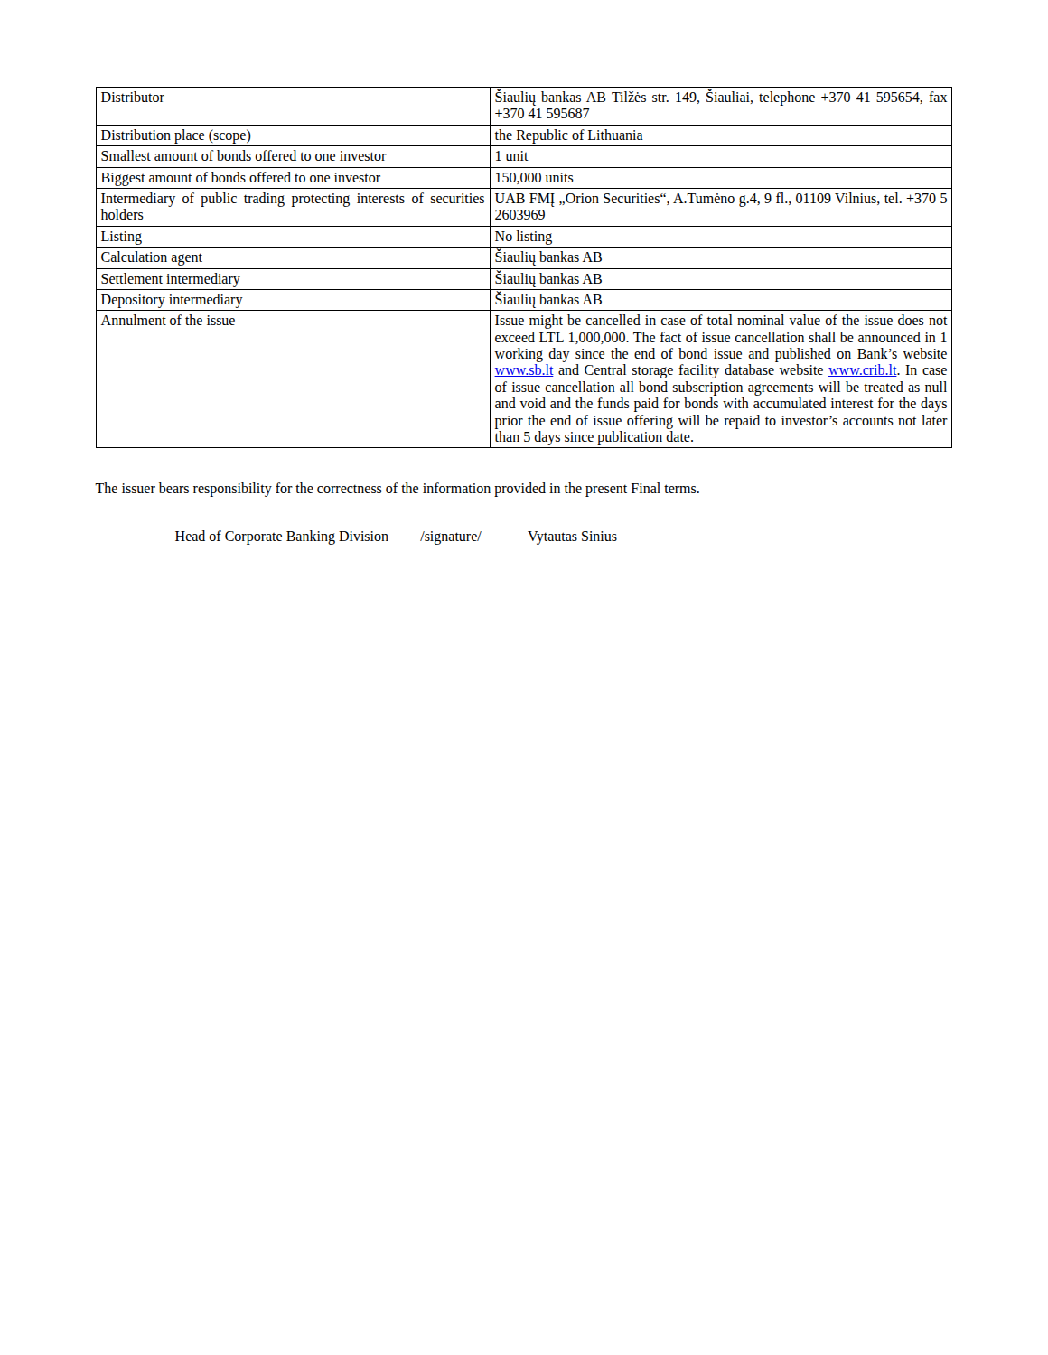| Distributor | Šiaulių bankas AB Tilžės str. 149, Šiauliai, telephone +370 41 595654, fax +370 41 595687 |
| Distribution place (scope) | the Republic of Lithuania |
| Smallest amount of bonds offered to one investor | 1 unit |
| Biggest amount of bonds offered to one investor | 150,000 units |
| Intermediary of public trading protecting interests of securities holders | UAB FMĮ „Orion Securities“, A.Tumėno g.4, 9 fl., 01109 Vilnius, tel. +370 5 2603969 |
| Listing | No listing |
| Calculation agent | Šiaulių bankas AB |
| Settlement intermediary | Šiaulių bankas AB |
| Depository intermediary | Šiaulių bankas AB |
| Annulment of the issue | Issue might be cancelled in case of total nominal value of the issue does not exceed LTL 1,000,000. The fact of issue cancellation shall be announced in 1 working day since the end of bond issue and published on Bank’s website www.sb.lt and Central storage facility database website www.crib.lt . In case of issue cancellation all bond subscription agreements will be treated as null and void and the funds paid for bonds with accumulated interest for the days prior the end of issue offering will be repaid to investor’s accounts not later than 5 days since publication date. |
The issuer bears responsibility for the correctness of the information provided in the present Final terms.
Head of Corporate Banking Division /signature/ Vytautas Sinius